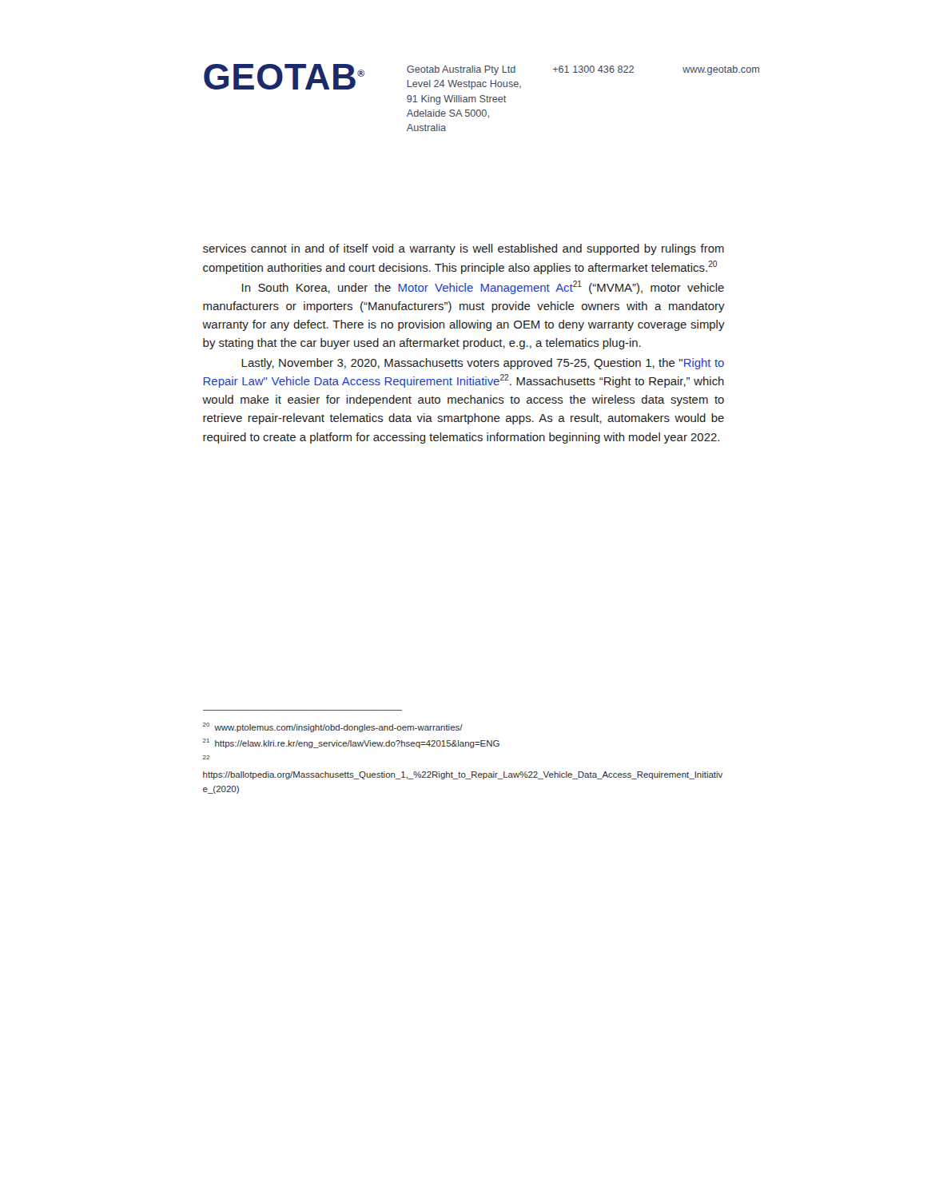GEOTAB®
Geotab Australia Pty Ltd
Level 24 Westpac House,
91 King William Street
Adelaide SA 5000,
Australia
+61 1300 436 822
www.geotab.com
services cannot in and of itself void a warranty is well established and supported by rulings from competition authorities and court decisions. This principle also applies to aftermarket telematics.20
In South Korea, under the Motor Vehicle Management Act21 (“MVMA”), motor vehicle manufacturers or importers (“Manufacturers”) must provide vehicle owners with a mandatory warranty for any defect. There is no provision allowing an OEM to deny warranty coverage simply by stating that the car buyer used an aftermarket product, e.g., a telematics plug-in.
Lastly, November 3, 2020, Massachusetts voters approved 75-25, Question 1, the "Right to Repair Law" Vehicle Data Access Requirement Initiative22. Massachusetts “Right to Repair,” which would make it easier for independent auto mechanics to access the wireless data system to retrieve repair-relevant telematics data via smartphone apps. As a result, automakers would be required to create a platform for accessing telematics information beginning with model year 2022.
20 www.ptolemus.com/insight/obd-dongles-and-oem-warranties/
21 https://elaw.klri.re.kr/eng_service/lawView.do?hseq=42015&lang=ENG
22 https://ballotpedia.org/Massachusetts_Question_1,_%22Right_to_Repair_Law%22_Vehicle_Data_Access_Requirement_Initiative_(2020)